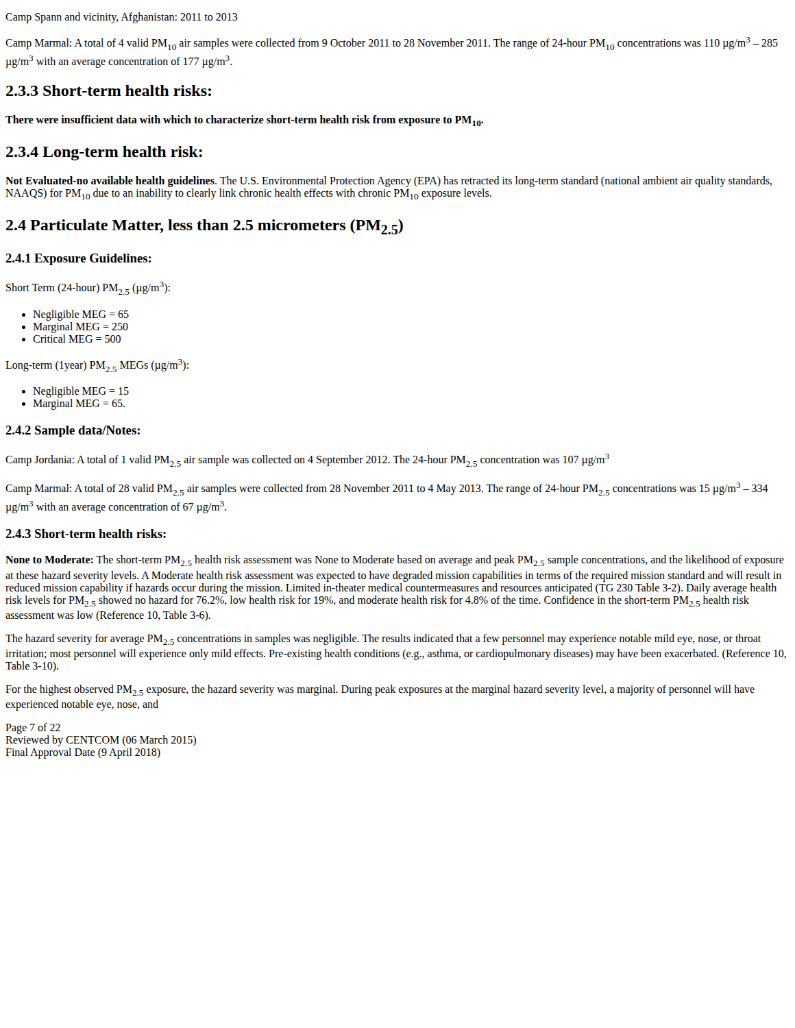Camp Spann and vicinity, Afghanistan: 2011 to 2013
Camp Marmal: A total of 4 valid PM10 air samples were collected from 9 October 2011 to 28 November 2011. The range of 24-hour PM10 concentrations was 110 µg/m3 – 285 µg/m3 with an average concentration of 177 µg/m3.
2.3.3 Short-term health risks:
There were insufficient data with which to characterize short-term health risk from exposure to PM10.
2.3.4 Long-term health risk:
Not Evaluated-no available health guidelines. The U.S. Environmental Protection Agency (EPA) has retracted its long-term standard (national ambient air quality standards, NAAQS) for PM10 due to an inability to clearly link chronic health effects with chronic PM10 exposure levels.
2.4 Particulate Matter, less than 2.5 micrometers (PM2.5)
2.4.1 Exposure Guidelines:
Short Term (24-hour) PM2.5 (µg/m3):
Negligible MEG = 65
Marginal MEG = 250
Critical MEG = 500
Long-term (1year) PM2.5 MEGs (µg/m3):
Negligible MEG = 15
Marginal MEG = 65.
2.4.2 Sample data/Notes:
Camp Jordania: A total of 1 valid PM2.5 air sample was collected on 4 September 2012. The 24-hour PM2.5 concentration was 107 µg/m3
Camp Marmal: A total of 28 valid PM2.5 air samples were collected from 28 November 2011 to 4 May 2013. The range of 24-hour PM2.5 concentrations was 15 µg/m3 – 334 µg/m3 with an average concentration of 67 µg/m3.
2.4.3 Short-term health risks:
None to Moderate: The short-term PM2.5 health risk assessment was None to Moderate based on average and peak PM2.5 sample concentrations, and the likelihood of exposure at these hazard severity levels. A Moderate health risk assessment was expected to have degraded mission capabilities in terms of the required mission standard and will result in reduced mission capability if hazards occur during the mission. Limited in-theater medical countermeasures and resources anticipated (TG 230 Table 3-2). Daily average health risk levels for PM2.5 showed no hazard for 76.2%, low health risk for 19%, and moderate health risk for 4.8% of the time. Confidence in the short-term PM2.5 health risk assessment was low (Reference 10, Table 3-6).
The hazard severity for average PM2.5 concentrations in samples was negligible. The results indicated that a few personnel may experience notable mild eye, nose, or throat irritation; most personnel will experience only mild effects. Pre-existing health conditions (e.g., asthma, or cardiopulmonary diseases) may have been exacerbated. (Reference 10, Table 3-10).
For the highest observed PM2.5 exposure, the hazard severity was marginal. During peak exposures at the marginal hazard severity level, a majority of personnel will have experienced notable eye, nose, and
Page 7 of 22
Reviewed by CENTCOM (06 March 2015)
Final Approval Date (9 April 2018)